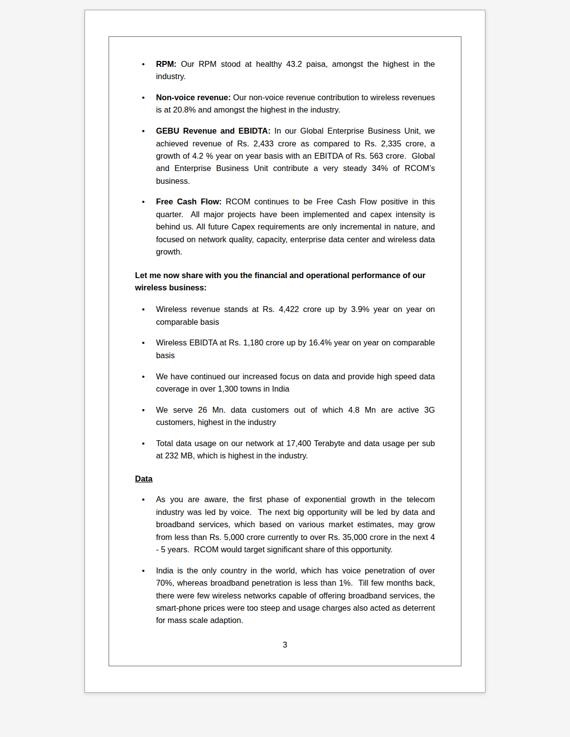RPM: Our RPM stood at healthy 43.2 paisa, amongst the highest in the industry.
Non-voice revenue: Our non-voice revenue contribution to wireless revenues is at 20.8% and amongst the highest in the industry.
GEBU Revenue and EBIDTA: In our Global Enterprise Business Unit, we achieved revenue of Rs. 2,433 crore as compared to Rs. 2,335 crore, a growth of 4.2 % year on year basis with an EBITDA of Rs. 563 crore. Global and Enterprise Business Unit contribute a very steady 34% of RCOM’s business.
Free Cash Flow: RCOM continues to be Free Cash Flow positive in this quarter. All major projects have been implemented and capex intensity is behind us. All future Capex requirements are only incremental in nature, and focused on network quality, capacity, enterprise data center and wireless data growth.
Let me now share with you the financial and operational performance of our wireless business:
Wireless revenue stands at Rs. 4,422 crore up by 3.9% year on year on comparable basis
Wireless EBIDTA at Rs. 1,180 crore up by 16.4% year on year on comparable basis
We have continued our increased focus on data and provide high speed data coverage in over 1,300 towns in India
We serve 26 Mn. data customers out of which 4.8 Mn are active 3G customers, highest in the industry
Total data usage on our network at 17,400 Terabyte and data usage per sub at 232 MB, which is highest in the industry.
Data
As you are aware, the first phase of exponential growth in the telecom industry was led by voice. The next big opportunity will be led by data and broadband services, which based on various market estimates, may grow from less than Rs. 5,000 crore currently to over Rs. 35,000 crore in the next 4 - 5 years. RCOM would target significant share of this opportunity.
India is the only country in the world, which has voice penetration of over 70%, whereas broadband penetration is less than 1%. Till few months back, there were few wireless networks capable of offering broadband services, the smart-phone prices were too steep and usage charges also acted as deterrent for mass scale adaption.
3